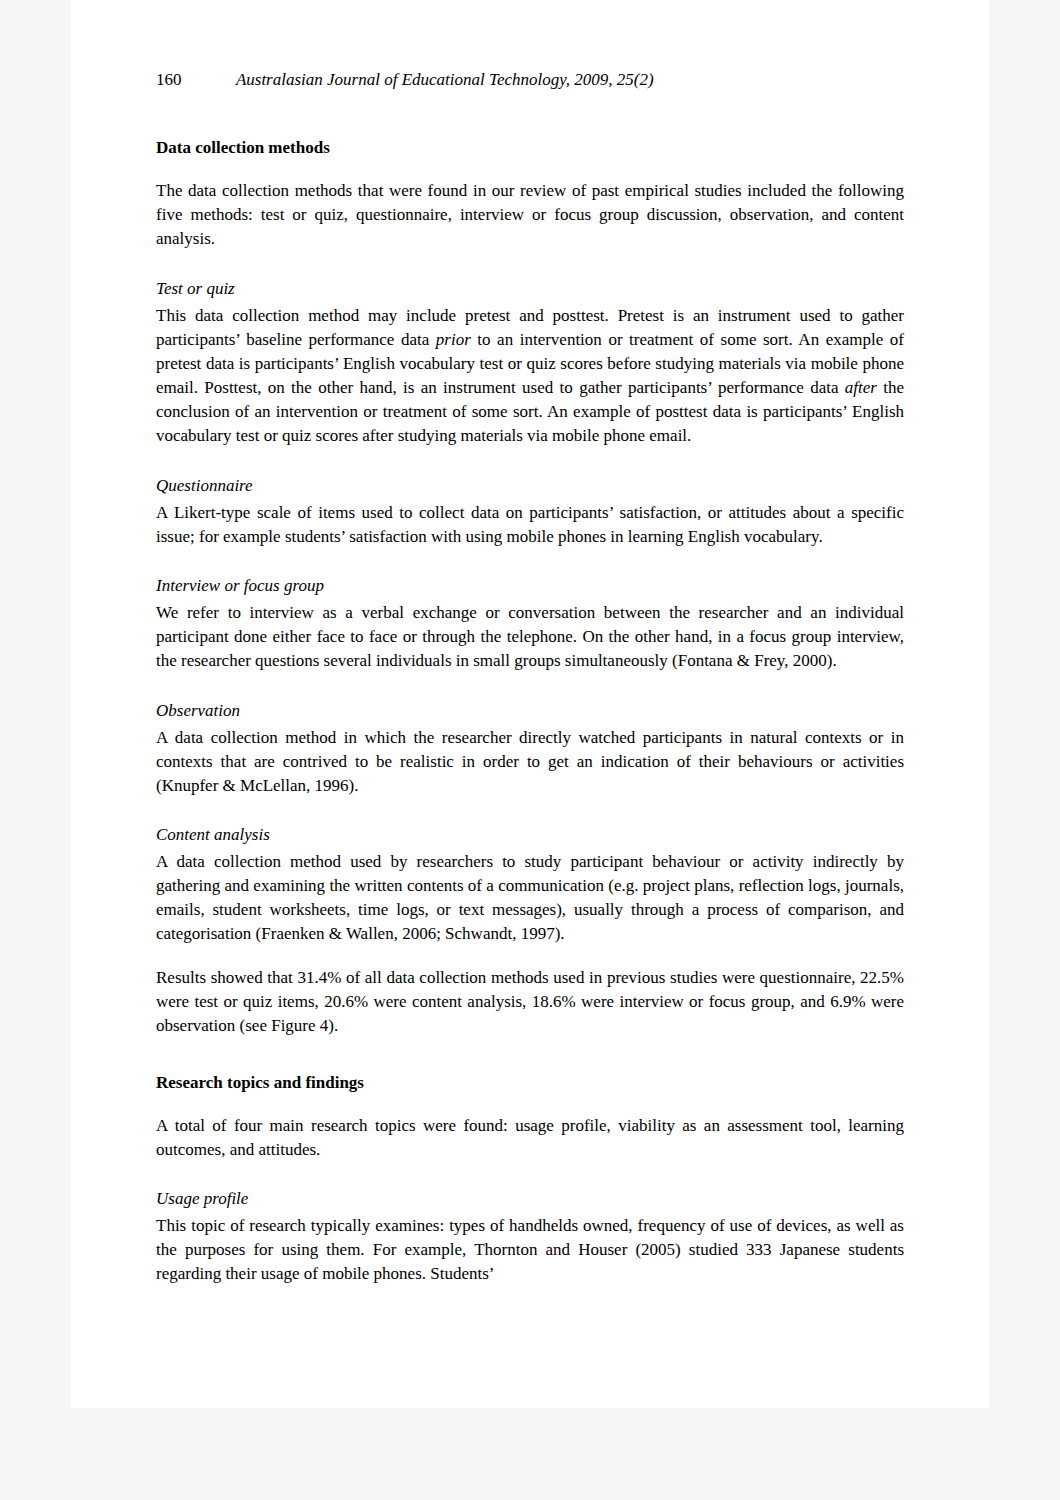160 Australasian Journal of Educational Technology, 2009, 25(2)
Data collection methods
The data collection methods that were found in our review of past empirical studies included the following five methods: test or quiz, questionnaire, interview or focus group discussion, observation, and content analysis.
Test or quiz
This data collection method may include pretest and posttest. Pretest is an instrument used to gather participants’ baseline performance data prior to an intervention or treatment of some sort. An example of pretest data is participants’ English vocabulary test or quiz scores before studying materials via mobile phone email. Posttest, on the other hand, is an instrument used to gather participants’ performance data after the conclusion of an intervention or treatment of some sort. An example of posttest data is participants’ English vocabulary test or quiz scores after studying materials via mobile phone email.
Questionnaire
A Likert-type scale of items used to collect data on participants’ satisfaction, or attitudes about a specific issue; for example students’ satisfaction with using mobile phones in learning English vocabulary.
Interview or focus group
We refer to interview as a verbal exchange or conversation between the researcher and an individual participant done either face to face or through the telephone. On the other hand, in a focus group interview, the researcher questions several individuals in small groups simultaneously (Fontana & Frey, 2000).
Observation
A data collection method in which the researcher directly watched participants in natural contexts or in contexts that are contrived to be realistic in order to get an indication of their behaviours or activities (Knupfer & McLellan, 1996).
Content analysis
A data collection method used by researchers to study participant behaviour or activity indirectly by gathering and examining the written contents of a communication (e.g. project plans, reflection logs, journals, emails, student worksheets, time logs, or text messages), usually through a process of comparison, and categorisation (Fraenken & Wallen, 2006; Schwandt, 1997).
Results showed that 31.4% of all data collection methods used in previous studies were questionnaire, 22.5% were test or quiz items, 20.6% were content analysis, 18.6% were interview or focus group, and 6.9% were observation (see Figure 4).
Research topics and findings
A total of four main research topics were found: usage profile, viability as an assessment tool, learning outcomes, and attitudes.
Usage profile
This topic of research typically examines: types of handhelds owned, frequency of use of devices, as well as the purposes for using them. For example, Thornton and Houser (2005) studied 333 Japanese students regarding their usage of mobile phones. Students’